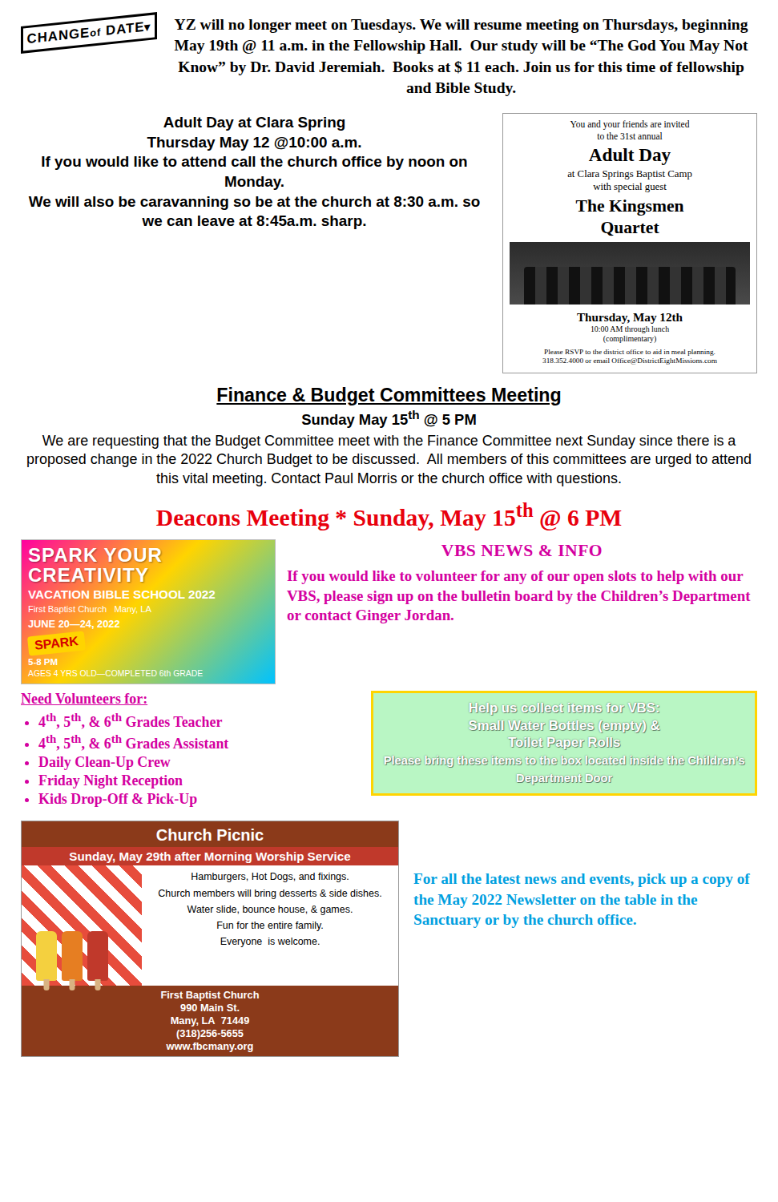CHANGEof DATE▾
YZ will no longer meet on Tuesdays. We will resume meeting on Thursdays, beginning May 19th @ 11 a.m. in the Fellowship Hall. Our study will be “The God You May Not Know” by Dr. David Jeremiah. Books at $ 11 each. Join us for this time of fellowship and Bible Study.
Adult Day at Clara Spring
Thursday May 12 @10:00 a.m.
If you would like to attend call the church office by noon on Monday.
We will also be caravanning so be at the church at 8:30 a.m. so we can leave at 8:45a.m. sharp.
You and your friends are invited
to the 31st annual
Adult Day
at Clara Springs Baptist Camp
with special guest
The Kingsmen
Quartet
Thursday, May 12th
10:00 AM through lunch
(complimentary)
Please RSVP to the district office to aid in meal planning.
318.352.4000 or email Office@DistrictEightMissions.com
Finance & Budget Committees Meeting
Sunday May 15th @ 5 PM
We are requesting that the Budget Committee meet with the Finance Committee next Sunday since there is a proposed change in the 2022 Church Budget to be discussed. All members of this committees are urged to attend this vital meeting. Contact Paul Morris or the church office with questions.
Deacons Meeting * Sunday, May 15th @ 6 PM
SPARK YOUR
CREATIVITY
VACATION BIBLE SCHOOL 2022
First Baptist Church Many, LA
JUNE 20—24, 2022
SPARK
5-8 PM
AGES 4 YRS OLD—COMPLETED 6th GRADE
VBS NEWS & INFO
If you would like to volunteer for any of our open slots to help with our VBS, please sign up on the bulletin board by the Children’s Department or contact Ginger Jordan.
Need Volunteers for:
4th, 5th, & 6th Grades Teacher
4th, 5th, & 6th Grades Assistant
Daily Clean-Up Crew
Friday Night Reception
Kids Drop-Off & Pick-Up
Help us collect items for VBS:
Small Water Bottles (empty) &
Toilet Paper Rolls
Please bring these items to the box located inside the Children’s Department Door
Church Picnic
Sunday, May 29th after Morning Worship Service
Hamburgers, Hot Dogs, and fixings.
Church members will bring desserts & side dishes.
Water slide, bounce house, & games.
Fun for the entire family.
Everyone is welcome.
First Baptist Church
990 Main St.
Many, LA 71449
(318)256-5655
www.fbcmany.org
For all the latest news and events, pick up a copy of the May 2022 Newsletter on the table in the Sanctuary or by the church office.